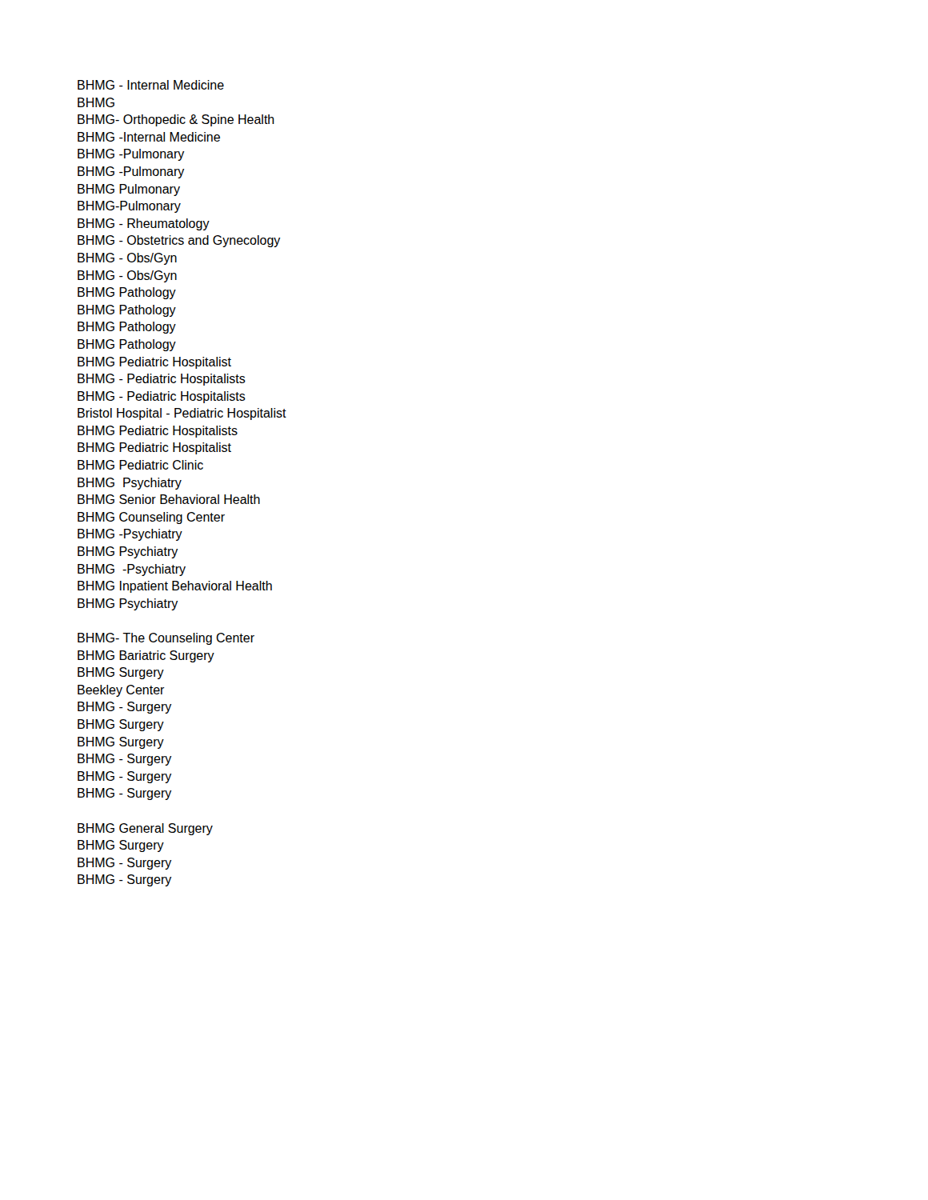BHMG - Internal Medicine
BHMG
BHMG- Orthopedic & Spine Health
BHMG -Internal Medicine
BHMG -Pulmonary
BHMG -Pulmonary
BHMG Pulmonary
BHMG-Pulmonary
BHMG - Rheumatology
BHMG - Obstetrics and Gynecology
BHMG - Obs/Gyn
BHMG - Obs/Gyn
BHMG Pathology
BHMG Pathology
BHMG Pathology
BHMG Pathology
BHMG Pediatric Hospitalist
BHMG - Pediatric Hospitalists
BHMG - Pediatric Hospitalists
Bristol Hospital - Pediatric Hospitalist
BHMG Pediatric Hospitalists
BHMG Pediatric Hospitalist
BHMG Pediatric Clinic
BHMG Psychiatry
BHMG Senior Behavioral Health
BHMG Counseling Center
BHMG -Psychiatry
BHMG Psychiatry
BHMG -Psychiatry
BHMG Inpatient Behavioral Health
BHMG Psychiatry
BHMG- The Counseling Center
BHMG Bariatric Surgery
BHMG Surgery
Beekley Center
BHMG - Surgery
BHMG Surgery
BHMG Surgery
BHMG - Surgery
BHMG - Surgery
BHMG - Surgery
BHMG General Surgery
BHMG Surgery
BHMG - Surgery
BHMG - Surgery